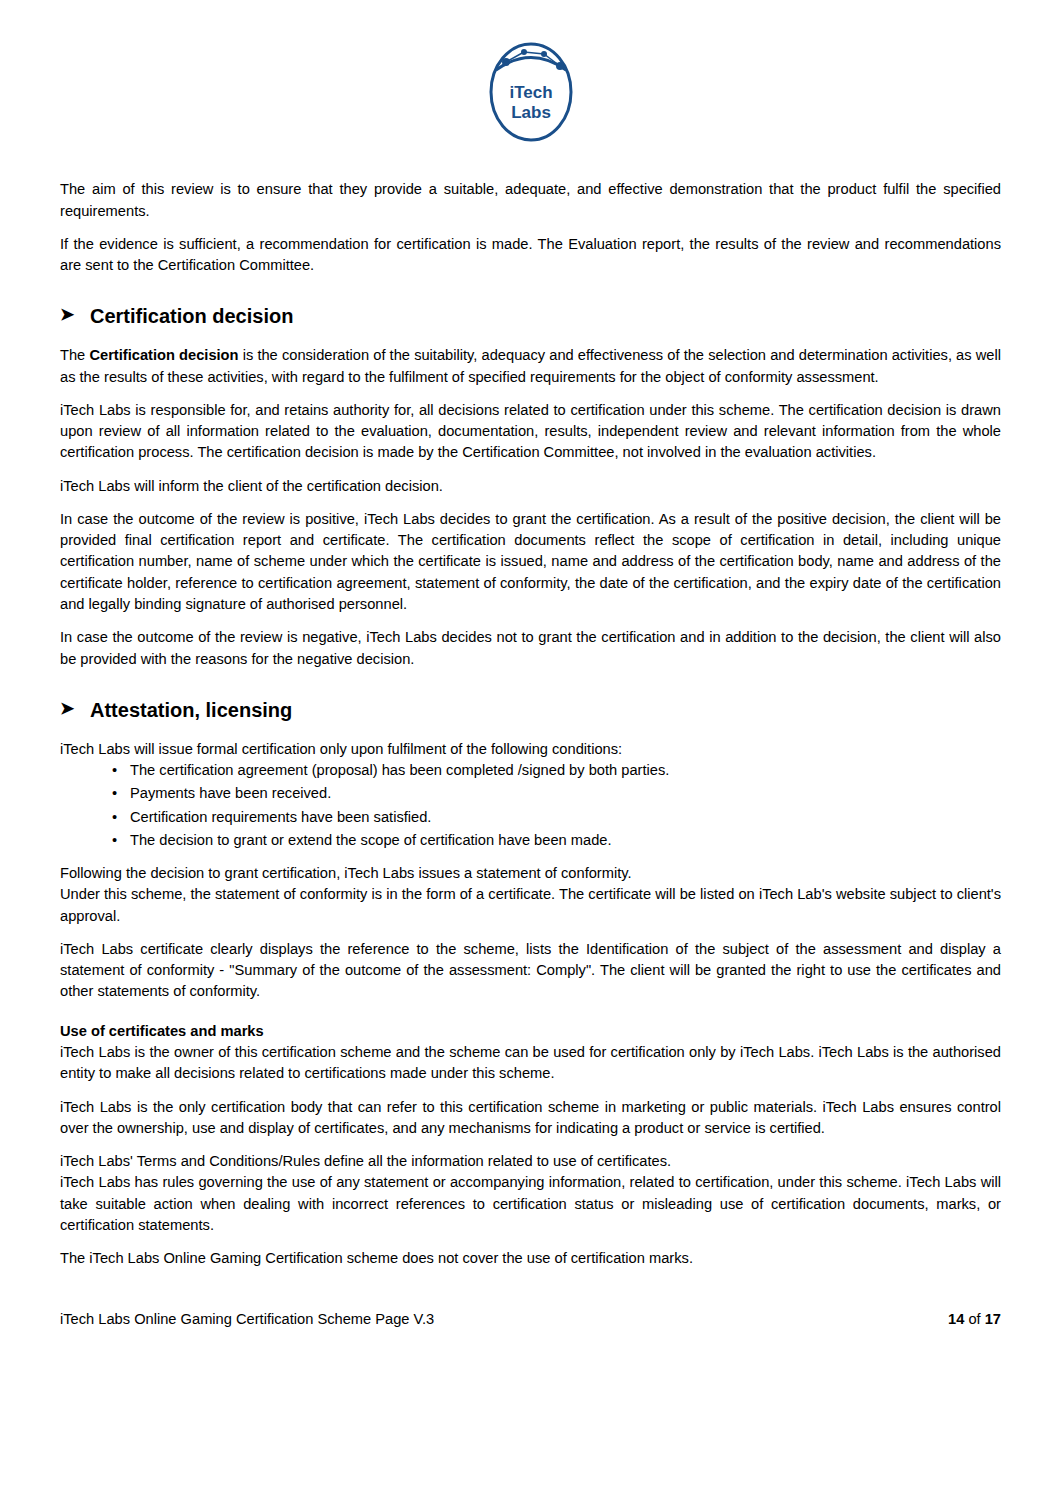iTech Labs
The aim of this review is to ensure that they provide a suitable, adequate, and effective demonstration that the product fulfil the specified requirements.
If the evidence is sufficient, a recommendation for certification is made. The Evaluation report, the results of the review and recommendations are sent to the Certification Committee.
Certification decision
The Certification decision is the consideration of the suitability, adequacy and effectiveness of the selection and determination activities, as well as the results of these activities, with regard to the fulfilment of specified requirements for the object of conformity assessment.
iTech Labs is responsible for, and retains authority for, all decisions related to certification under this scheme. The certification decision is drawn upon review of all information related to the evaluation, documentation, results, independent review and relevant information from the whole certification process. The certification decision is made by the Certification Committee, not involved in the evaluation activities.
iTech Labs will inform the client of the certification decision.
In case the outcome of the review is positive, iTech Labs decides to grant the certification. As a result of the positive decision, the client will be provided final certification report and certificate. The certification documents reflect the scope of certification in detail, including unique certification number, name of scheme under which the certificate is issued, name and address of the certification body, name and address of the certificate holder, reference to certification agreement, statement of conformity, the date of the certification, and the expiry date of the certification and legally binding signature of authorised personnel.
In case the outcome of the review is negative, iTech Labs decides not to grant the certification and in addition to the decision, the client will also be provided with the reasons for the negative decision.
Attestation, licensing
iTech Labs will issue formal certification only upon fulfilment of the following conditions:
The certification agreement (proposal) has been completed /signed by both parties.
Payments have been received.
Certification requirements have been satisfied.
The decision to grant or extend the scope of certification have been made.
Following the decision to grant certification, iTech Labs issues a statement of conformity.
Under this scheme, the statement of conformity is in the form of a certificate. The certificate will be listed on iTech Lab's website subject to client's approval.
iTech Labs certificate clearly displays the reference to the scheme, lists the Identification of the subject of the assessment and display a statement of conformity - "Summary of the outcome of the assessment: Comply". The client will be granted the right to use the certificates and other statements of conformity.
Use of certificates and marks
iTech Labs is the owner of this certification scheme and the scheme can be used for certification only by iTech Labs. iTech Labs is the authorised entity to make all decisions related to certifications made under this scheme.
iTech Labs is the only certification body that can refer to this certification scheme in marketing or public materials. iTech Labs ensures control over the ownership, use and display of certificates, and any mechanisms for indicating a product or service is certified.
iTech Labs' Terms and Conditions/Rules define all the information related to use of certificates.
iTech Labs has rules governing the use of any statement or accompanying information, related to certification, under this scheme. iTech Labs will take suitable action when dealing with incorrect references to certification status or misleading use of certification documents, marks, or certification statements.
The iTech Labs Online Gaming Certification scheme does not cover the use of certification marks.
iTech Labs Online Gaming Certification Scheme Page V.3
14 of 17